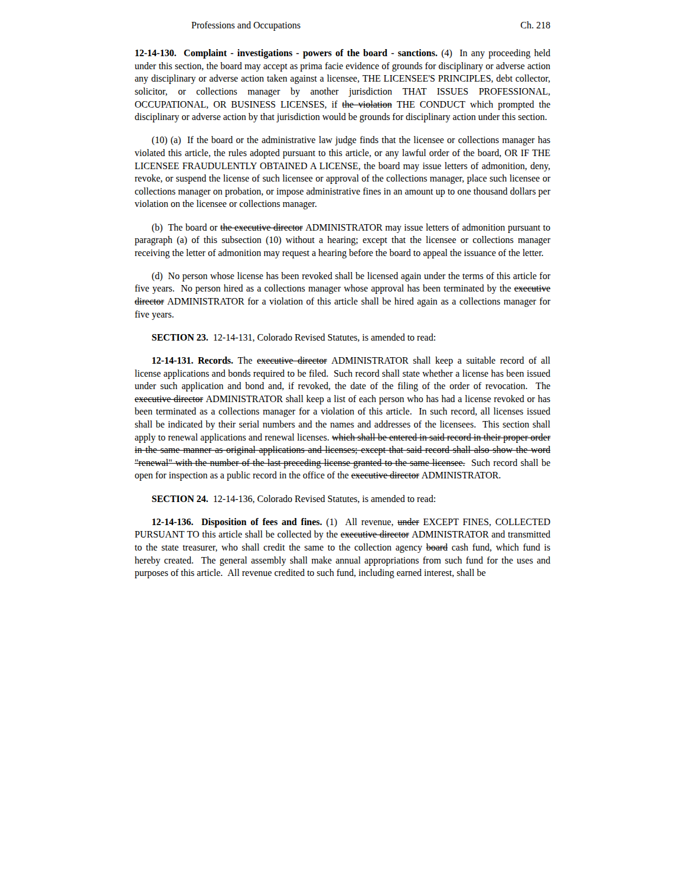Professions and Occupations Ch. 218
12-14-130. Complaint - investigations - powers of the board - sanctions. (4) In any proceeding held under this section, the board may accept as prima facie evidence of grounds for disciplinary or adverse action any disciplinary or adverse action taken against a licensee, THE LICENSEE'S PRINCIPLES, debt collector, solicitor, or collections manager by another jurisdiction THAT ISSUES PROFESSIONAL, OCCUPATIONAL, OR BUSINESS LICENSES, if the violation THE CONDUCT which prompted the disciplinary or adverse action by that jurisdiction would be grounds for disciplinary action under this section.
(10) (a) If the board or the administrative law judge finds that the licensee or collections manager has violated this article, the rules adopted pursuant to this article, or any lawful order of the board, OR IF THE LICENSEE FRAUDULENTLY OBTAINED A LICENSE, the board may issue letters of admonition, deny, revoke, or suspend the license of such licensee or approval of the collections manager, place such licensee or collections manager on probation, or impose administrative fines in an amount up to one thousand dollars per violation on the licensee or collections manager.
(b) The board or the executive director ADMINISTRATOR may issue letters of admonition pursuant to paragraph (a) of this subsection (10) without a hearing; except that the licensee or collections manager receiving the letter of admonition may request a hearing before the board to appeal the issuance of the letter.
(d) No person whose license has been revoked shall be licensed again under the terms of this article for five years. No person hired as a collections manager whose approval has been terminated by the executive director ADMINISTRATOR for a violation of this article shall be hired again as a collections manager for five years.
SECTION 23. 12-14-131, Colorado Revised Statutes, is amended to read:
12-14-131. Records. The executive director ADMINISTRATOR shall keep a suitable record of all license applications and bonds required to be filed. Such record shall state whether a license has been issued under such application and bond and, if revoked, the date of the filing of the order of revocation. The executive director ADMINISTRATOR shall keep a list of each person who has had a license revoked or has been terminated as a collections manager for a violation of this article. In such record, all licenses issued shall be indicated by their serial numbers and the names and addresses of the licensees. This section shall apply to renewal applications and renewal licenses. which shall be entered in said record in their proper order in the same manner as original applications and licenses; except that said record shall also show the word "renewal" with the number of the last preceding license granted to the same licensee. Such record shall be open for inspection as a public record in the office of the executive director ADMINISTRATOR.
SECTION 24. 12-14-136, Colorado Revised Statutes, is amended to read:
12-14-136. Disposition of fees and fines. (1) All revenue, under EXCEPT FINES, COLLECTED PURSUANT TO this article shall be collected by the executive director ADMINISTRATOR and transmitted to the state treasurer, who shall credit the same to the collection agency board cash fund, which fund is hereby created. The general assembly shall make annual appropriations from such fund for the uses and purposes of this article. All revenue credited to such fund, including earned interest, shall be